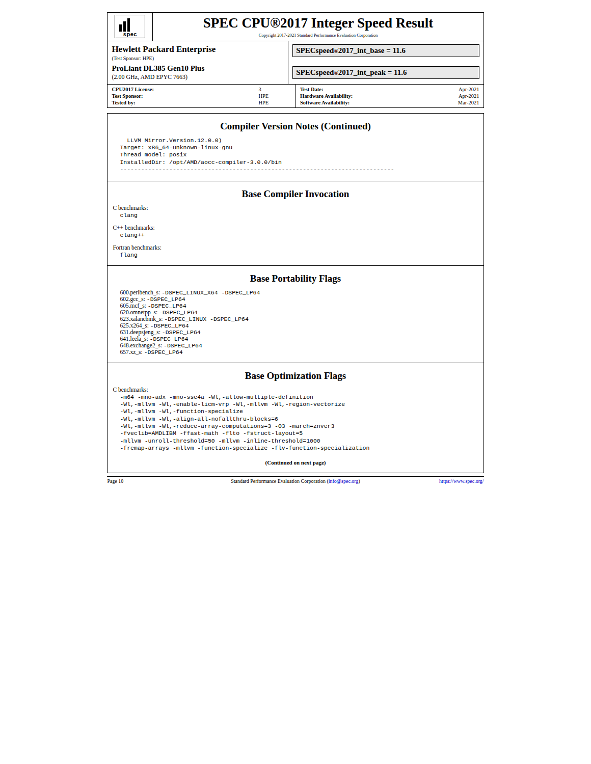spec
SPEC CPU®2017 Integer Speed Result
Copyright 2017-2021 Standard Performance Evaluation Corporation
Hewlett Packard Enterprise
(Test Sponsor: HPE)
ProLiant DL385 Gen10 Plus
(2.00 GHz, AMD EPYC 7663)
SPECspeed®2017_int_base = 11.6
SPECspeed®2017_int_peak = 11.6
| CPU2017 License: | 3 |
| Test Sponsor: | HPE |
| Tested by: | HPE |
| Test Date: | Apr-2021 |
| Hardware Availability: | Apr-2021 |
| Software Availability: | Mar-2021 |
Compiler Version Notes (Continued)
  LLVM Mirror.Version.12.0.0)
Target: x86_64-unknown-linux-gnu
Thread model: posix
InstalledDir: /opt/AMD/aocc-compiler-3.0.0/bin
------------------------------------------------------------------------------
Base Compiler Invocation
C benchmarks:
clang
C++ benchmarks:
clang++
Fortran benchmarks:
flang
Base Portability Flags
600.perlbench_s: -DSPEC_LINUX_X64 -DSPEC_LP64
602.gcc_s: -DSPEC_LP64
605.mcf_s: -DSPEC_LP64
620.omnetpp_s: -DSPEC_LP64
623.xalancbmk_s: -DSPEC_LINUX -DSPEC_LP64
625.x264_s: -DSPEC_LP64
631.deepsjeng_s: -DSPEC_LP64
641.leela_s: -DSPEC_LP64
648.exchange2_s: -DSPEC_LP64
657.xz_s: -DSPEC_LP64
Base Optimization Flags
C benchmarks:
-m64 -mno-adx -mno-sse4a -Wl,-allow-multiple-definition
-Wl,-mllvm -Wl,-enable-licm-vrp -Wl,-mllvm -Wl,-region-vectorize
-Wl,-mllvm -Wl,-function-specialize
-Wl,-mllvm -Wl,-align-all-nofallthru-blocks=6
-Wl,-mllvm -Wl,-reduce-array-computations=3 -O3 -march=znver3
-fveclib=AMDLIBM -ffast-math -flto -fstruct-layout=5
-mllvm -unroll-threshold=50 -mllvm -inline-threshold=1000
-fremap-arrays -mllvm -function-specialize -flv-function-specialization
(Continued on next page)
Page 10
Standard Performance Evaluation Corporation (info@spec.org)
https://www.spec.org/